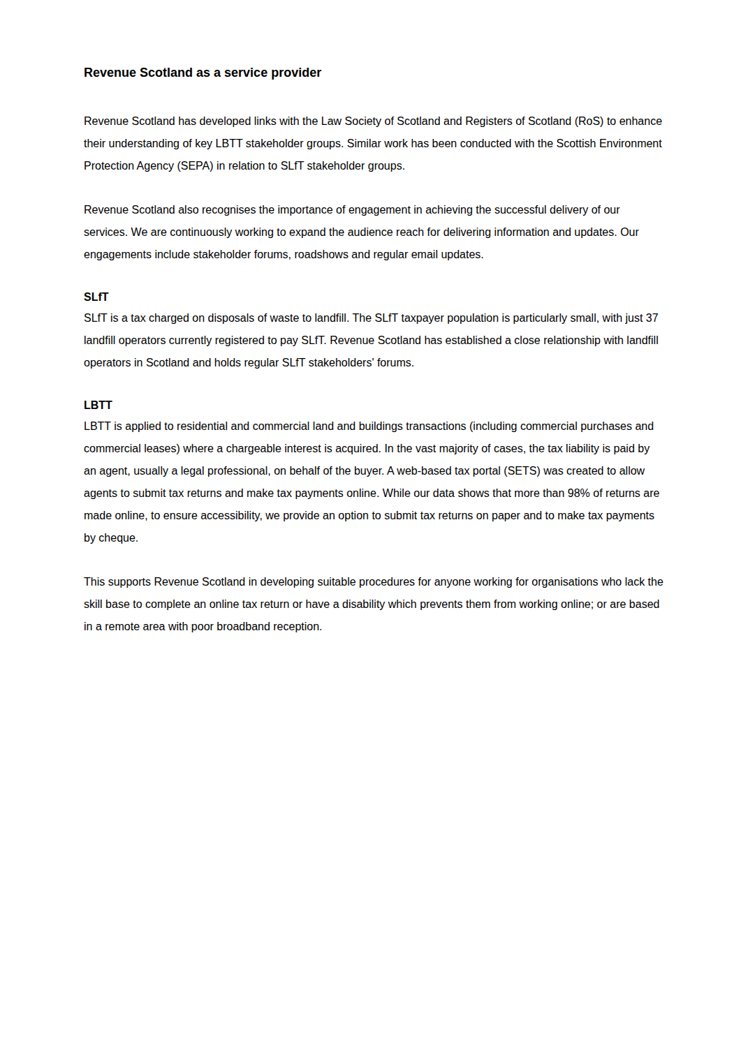Revenue Scotland as a service provider
Revenue Scotland has developed links with the Law Society of Scotland and Registers of Scotland (RoS) to enhance their understanding of key LBTT stakeholder groups. Similar work has been conducted with the Scottish Environment Protection Agency (SEPA) in relation to SLfT stakeholder groups.
Revenue Scotland also recognises the importance of engagement in achieving the successful delivery of our services. We are continuously working to expand the audience reach for delivering information and updates. Our engagements include stakeholder forums, roadshows and regular email updates.
SLfT
SLfT is a tax charged on disposals of waste to landfill. The SLfT taxpayer population is particularly small, with just 37 landfill operators currently registered to pay SLfT. Revenue Scotland has established a close relationship with landfill operators in Scotland and holds regular SLfT stakeholders' forums.
LBTT
LBTT is applied to residential and commercial land and buildings transactions (including commercial purchases and commercial leases) where a chargeable interest is acquired. In the vast majority of cases, the tax liability is paid by an agent, usually a legal professional, on behalf of the buyer. A web-based tax portal (SETS) was created to allow agents to submit tax returns and make tax payments online. While our data shows that more than 98% of returns are made online, to ensure accessibility, we provide an option to submit tax returns on paper and to make tax payments by cheque.
This supports Revenue Scotland in developing suitable procedures for anyone working for organisations who lack the skill base to complete an online tax return or have a disability which prevents them from working online; or are based in a remote area with poor broadband reception.